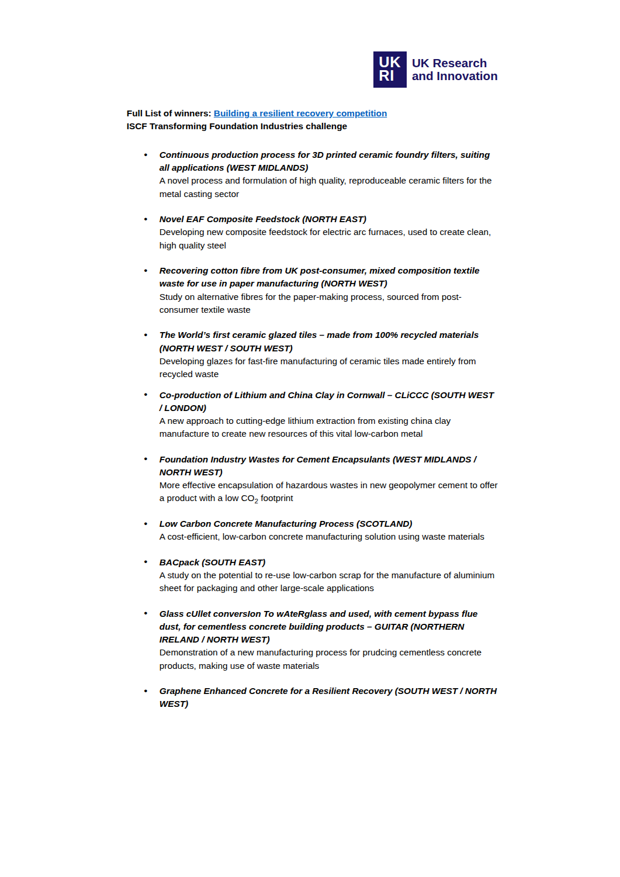UK RI UK Research
and Innovation
Full List of winners: Building a resilient recovery competition
ISCF Transforming Foundation Industries challenge
Continuous production process for 3D printed ceramic foundry filters, suiting all applications (WEST MIDLANDS)
A novel process and formulation of high quality, reproduceable ceramic filters for the metal casting sector
Novel EAF Composite Feedstock (NORTH EAST)
Developing new composite feedstock for electric arc furnaces, used to create clean, high quality steel
Recovering cotton fibre from UK post-consumer, mixed composition textile waste for use in paper manufacturing (NORTH WEST)
Study on alternative fibres for the paper-making process, sourced from post-consumer textile waste
The World’s first ceramic glazed tiles – made from 100% recycled materials (NORTH WEST / SOUTH WEST)
Developing glazes for fast-fire manufacturing of ceramic tiles made entirely from recycled waste
Co-production of Lithium and China Clay in Cornwall – CLiCCC (SOUTH WEST / LONDON)
A new approach to cutting-edge lithium extraction from existing china clay manufacture to create new resources of this vital low-carbon metal
Foundation Industry Wastes for Cement Encapsulants (WEST MIDLANDS / NORTH WEST)
More effective encapsulation of hazardous wastes in new geopolymer cement to offer a product with a low CO2 footprint
Low Carbon Concrete Manufacturing Process (SCOTLAND)
A cost-efficient, low-carbon concrete manufacturing solution using waste materials
BACpack (SOUTH EAST)
A study on the potential to re-use low-carbon scrap for the manufacture of aluminium sheet for packaging and other large-scale applications
Glass cUllet conversIon To wAteRglass and used, with cement bypass flue dust, for cementless concrete building products – GUITAR (NORTHERN IRELAND / NORTH WEST)
Demonstration of a new manufacturing process for prudcing cementless concrete products, making use of waste materials
Graphene Enhanced Concrete for a Resilient Recovery (SOUTH WEST / NORTH WEST)